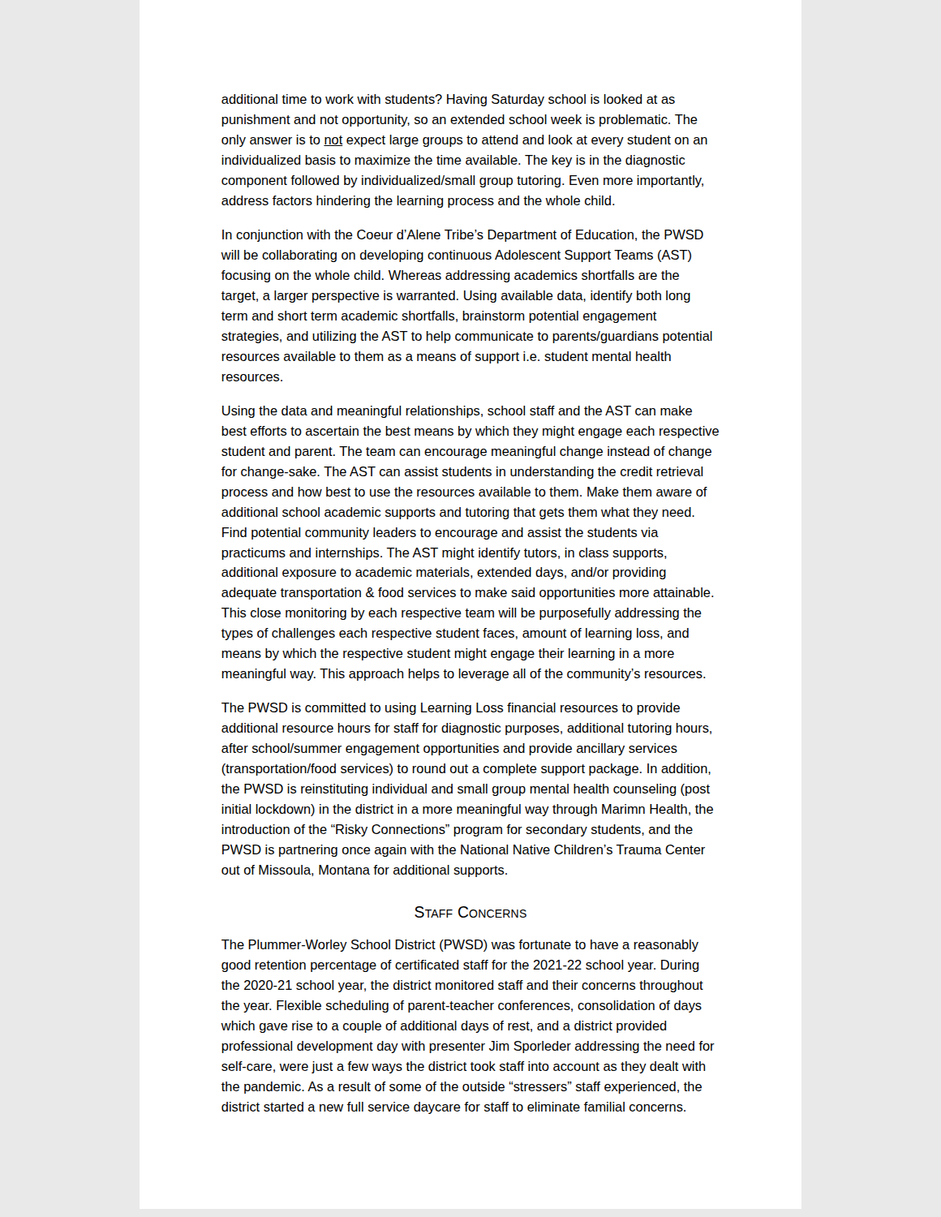additional time to work with students? Having Saturday school is looked at as punishment and not opportunity, so an extended school week is problematic. The only answer is to not expect large groups to attend and look at every student on an individualized basis to maximize the time available. The key is in the diagnostic component followed by individualized/small group tutoring. Even more importantly, address factors hindering the learning process and the whole child.
In conjunction with the Coeur d’Alene Tribe’s Department of Education, the PWSD will be collaborating on developing continuous Adolescent Support Teams (AST) focusing on the whole child. Whereas addressing academics shortfalls are the target, a larger perspective is warranted. Using available data, identify both long term and short term academic shortfalls, brainstorm potential engagement strategies, and utilizing the AST to help communicate to parents/guardians potential resources available to them as a means of support i.e. student mental health resources.
Using the data and meaningful relationships, school staff and the AST can make best efforts to ascertain the best means by which they might engage each respective student and parent. The team can encourage meaningful change instead of change for change-sake. The AST can assist students in understanding the credit retrieval process and how best to use the resources available to them. Make them aware of additional school academic supports and tutoring that gets them what they need. Find potential community leaders to encourage and assist the students via practicums and internships. The AST might identify tutors, in class supports, additional exposure to academic materials, extended days, and/or providing adequate transportation & food services to make said opportunities more attainable. This close monitoring by each respective team will be purposefully addressing the types of challenges each respective student faces, amount of learning loss, and means by which the respective student might engage their learning in a more meaningful way. This approach helps to leverage all of the community’s resources.
The PWSD is committed to using Learning Loss financial resources to provide additional resource hours for staff for diagnostic purposes, additional tutoring hours, after school/summer engagement opportunities and provide ancillary services (transportation/food services) to round out a complete support package. In addition, the PWSD is reinstituting individual and small group mental health counseling (post initial lockdown) in the district in a more meaningful way through Marimn Health, the introduction of the “Risky Connections” program for secondary students, and the PWSD is partnering once again with the National Native Children’s Trauma Center out of Missoula, Montana for additional supports.
Staff Concerns
The Plummer-Worley School District (PWSD) was fortunate to have a reasonably good retention percentage of certificated staff for the 2021-22 school year. During the 2020-21 school year, the district monitored staff and their concerns throughout the year. Flexible scheduling of parent-teacher conferences, consolidation of days which gave rise to a couple of additional days of rest, and a district provided professional development day with presenter Jim Sporleder addressing the need for self-care, were just a few ways the district took staff into account as they dealt with the pandemic. As a result of some of the outside “stressers” staff experienced, the district started a new full service daycare for staff to eliminate familial concerns.